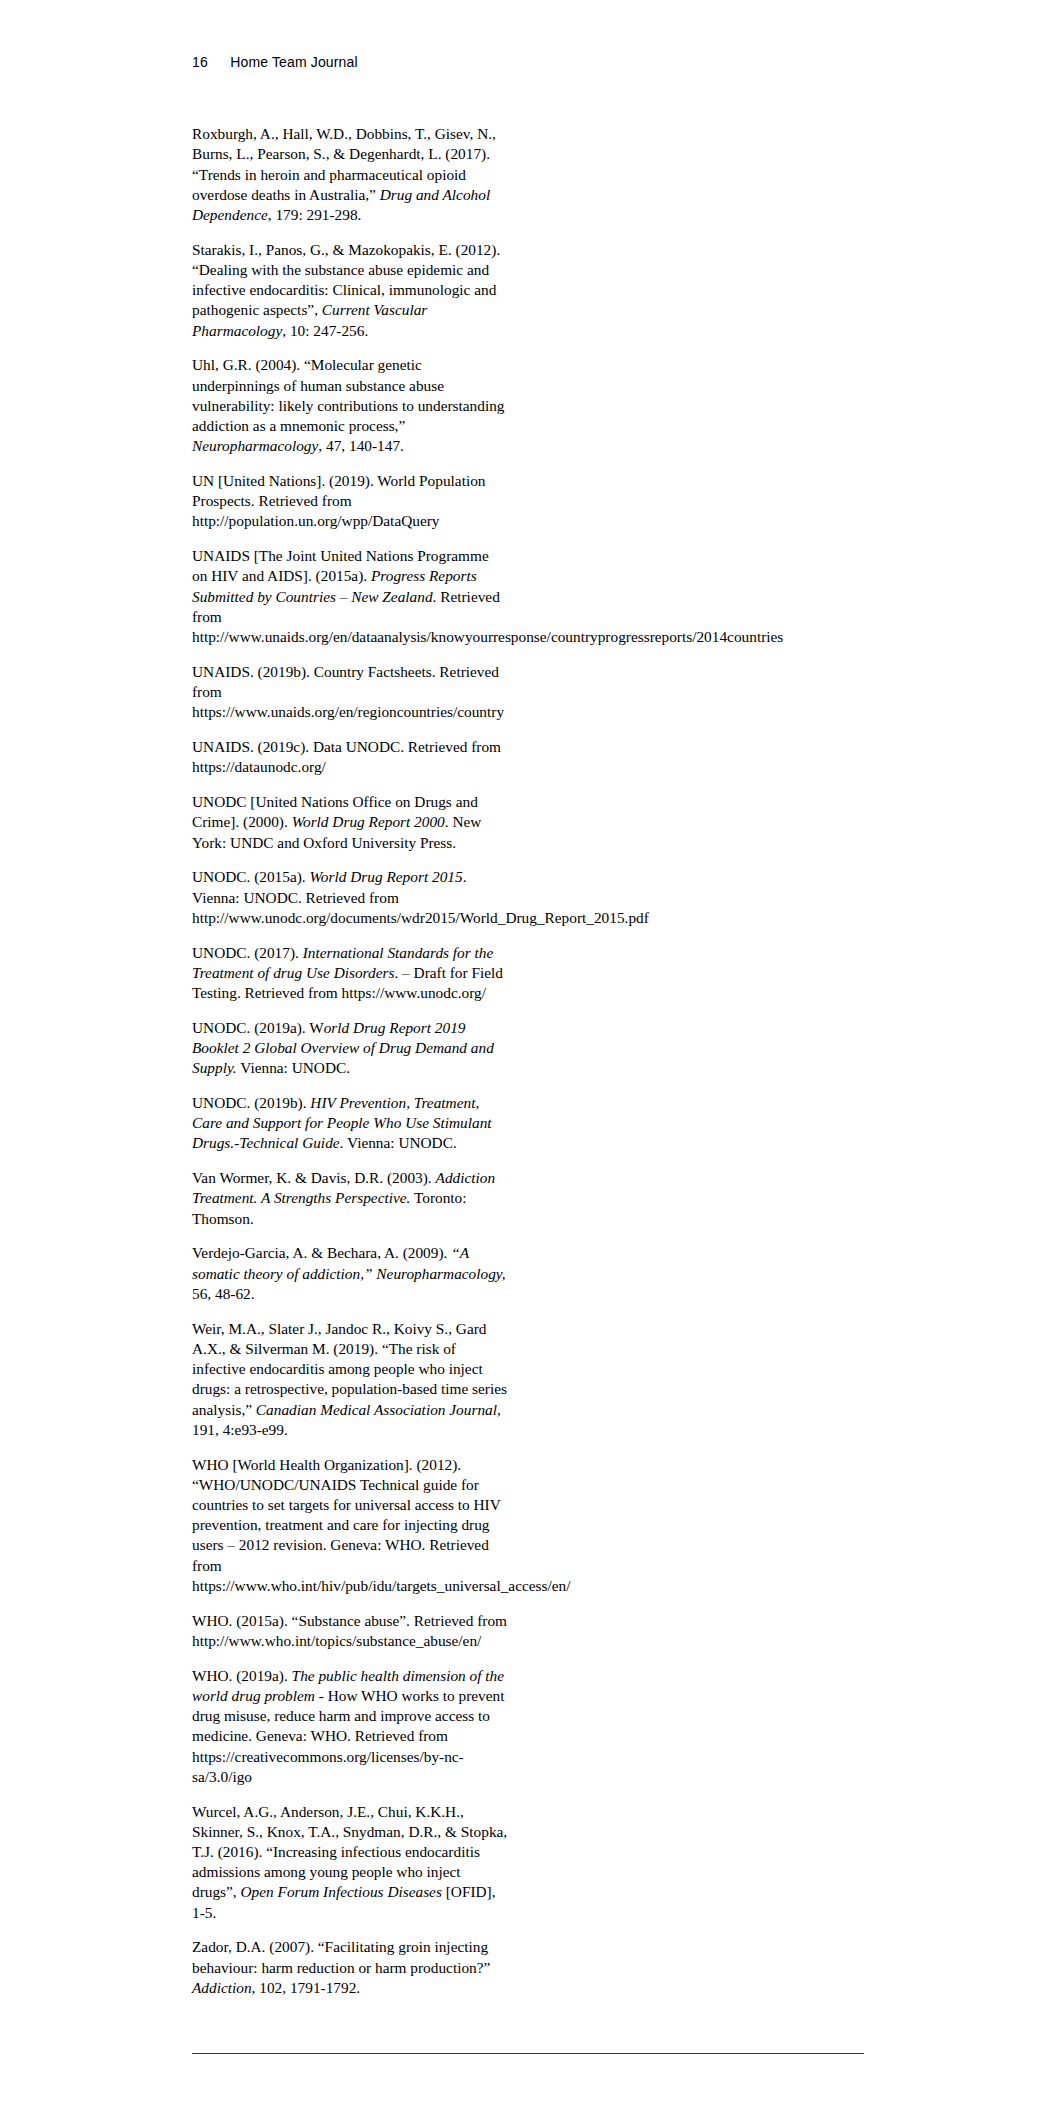16 Home Team Journal
Roxburgh, A., Hall, W.D., Dobbins, T., Gisev, N., Burns, L., Pearson, S., & Degenhardt, L. (2017). “Trends in heroin and pharmaceutical opioid overdose deaths in Australia,” Drug and Alcohol Dependence, 179: 291-298.
Starakis, I., Panos, G., & Mazokopakis, E. (2012). “Dealing with the substance abuse epidemic and infective endocarditis: Clinical, immunologic and pathogenic aspects”, Current Vascular Pharmacology, 10: 247-256.
Uhl, G.R. (2004). “Molecular genetic underpinnings of human substance abuse vulnerability: likely contributions to understanding addiction as a mnemonic process,” Neuropharmacology, 47, 140-147.
UN [United Nations]. (2019). World Population Prospects. Retrieved from http://population.un.org/wpp/DataQuery
UNAIDS [The Joint United Nations Programme on HIV and AIDS]. (2015a). Progress Reports Submitted by Countries – New Zealand. Retrieved from http://www.unaids.org/en/dataanalysis/knowyourresponse/countryprogressreports/2014countries
UNAIDS. (2019b). Country Factsheets. Retrieved from https://www.unaids.org/en/regioncountries/country
UNAIDS. (2019c). Data UNODC. Retrieved from https://dataunodc.org/
UNODC [United Nations Office on Drugs and Crime]. (2000). World Drug Report 2000. New York: UNDC and Oxford University Press.
UNODC. (2015a). World Drug Report 2015. Vienna: UNODC. Retrieved from http://www.unodc.org/documents/wdr2015/World_Drug_Report_2015.pdf
UNODC. (2017). International Standards for the Treatment of drug Use Disorders. – Draft for Field Testing. Retrieved from https://www.unodc.org/
UNODC. (2019a). World Drug Report 2019 Booklet 2 Global Overview of Drug Demand and Supply. Vienna: UNODC.
UNODC. (2019b). HIV Prevention, Treatment, Care and Support for People Who Use Stimulant Drugs.-Technical Guide. Vienna: UNODC.
Van Wormer, K. & Davis, D.R. (2003). Addiction Treatment. A Strengths Perspective. Toronto: Thomson.
Verdejo-Garcia, A. & Bechara, A. (2009). “A somatic theory of addiction,” Neuropharmacology, 56, 48-62.
Weir, M.A., Slater J., Jandoc R., Koivy S., Gard A.X., & Silverman M. (2019). “The risk of infective endocarditis among people who inject drugs: a retrospective, population-based time series analysis,” Canadian Medical Association Journal, 191, 4:e93-e99.
WHO [World Health Organization]. (2012). “WHO/UNODC/UNAIDS Technical guide for countries to set targets for universal access to HIV prevention, treatment and care for injecting drug users – 2012 revision. Geneva: WHO. Retrieved from https://www.who.int/hiv/pub/idu/targets_universal_access/en/
WHO. (2015a). “Substance abuse”. Retrieved from http://www.who.int/topics/substance_abuse/en/
WHO. (2019a). The public health dimension of the world drug problem - How WHO works to prevent drug misuse, reduce harm and improve access to medicine. Geneva: WHO. Retrieved from https://creativecommons.org/licenses/by-nc-sa/3.0/igo
Wurcel, A.G., Anderson, J.E., Chui, K.K.H., Skinner, S., Knox, T.A., Snydman, D.R., & Stopka, T.J. (2016). “Increasing infectious endocarditis admissions among young people who inject drugs”, Open Forum Infectious Diseases [OFID], 1-5.
Zador, D.A. (2007). “Facilitating groin injecting behaviour: harm reduction or harm production?” Addiction, 102, 1791-1792.